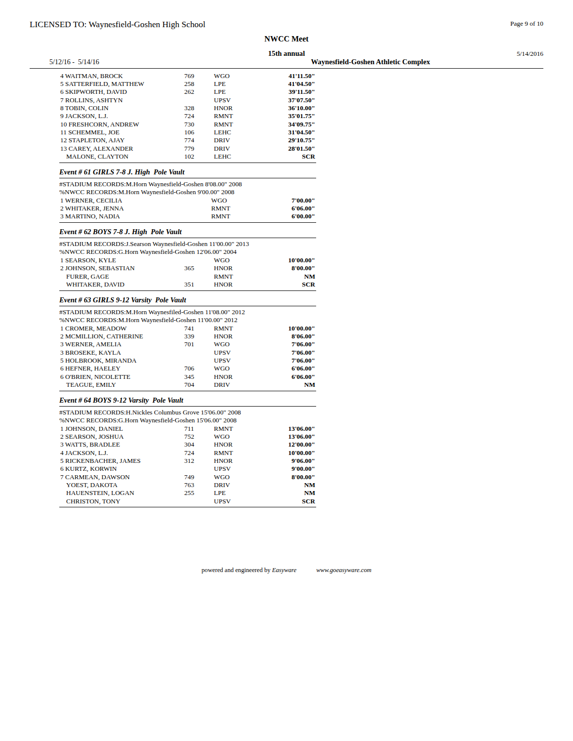LICENSED TO: Waynesfield-Goshen High School
Page 9 of 10
NWCC Meet
15th annual
5/14/2016
5/12/16 - 5/14/16
Waynesfield-Goshen Athletic Complex
| 4 WAITMAN, BROCK | 769 | WGO | 41'11.50" |
| 5 SATTERFIELD, MATTHEW | 258 | LPE | 41'04.50" |
| 6 SKIPWORTH, DAVID | 262 | LPE | 39'11.50" |
| 7 ROLLINS, ASHTYN | | UPSV | 37'07.50" |
| 8 TOBIN, COLIN | 328 | HNOR | 36'10.00" |
| 9 JACKSON, L.J. | 724 | RMNT | 35'01.75" |
| 10 FRESHCORN, ANDREW | 730 | RMNT | 34'09.75" |
| 11 SCHEMMEL, JOE | 106 | LEHC | 31'04.50" |
| 12 STAPLETON, AJAY | 774 | DRIV | 29'10.75" |
| 13 CAREY, ALEXANDER | 779 | DRIV | 28'01.50" |
| MALONE, CLAYTON | 102 | LEHC | SCR |
Event # 61 GIRLS 7-8 J. High Pole Vault
#STADIUM RECORDS:M.Horn Waynesfield-Goshen 8'08.00" 2008
%NWCC RECORDS:M.Horn Waynesfield-Goshen 9'00.00" 2008
| 1 WERNER, CECILIA | | WGO | 7'00.00" |
| 2 WHITAKER, JENNA | | RMNT | 6'06.00" |
| 3 MARTINO, NADIA | | RMNT | 6'00.00" |
Event # 62 BOYS 7-8 J. High Pole Vault
#STADIUM RECORDS:J.Searson Waynesfield-Goshen 11'00.00" 2013
%NWCC RECORDS:G.Horn Waynesfield-Goshen 12'06.00" 2004
| 1 SEARSON, KYLE | | WGO | 10'00.00" |
| 2 JOHNSON, SEBASTIAN | 365 | HNOR | 8'00.00" |
| FURER, GAGE | | RMNT | NM |
| WHITAKER, DAVID | 351 | HNOR | SCR |
Event # 63 GIRLS 9-12 Varsity Pole Vault
#STADIUM RECORDS:M.Horn Waynesfiled-Goshen 11'08.00" 2012
%NWCC RECORDS:M.Horn Waynesfield-Goshen 11'00.00" 2012
| 1 CROMER, MEADOW | 741 | RMNT | 10'00.00" |
| 2 MCMILLION, CATHERINE | 339 | HNOR | 8'06.00" |
| 3 WERNER, AMELIA | 701 | WGO | 7'06.00" |
| 3 BROSEKE, KAYLA | | UPSV | 7'06.00" |
| 5 HOLBROOK, MIRANDA | | UPSV | 7'06.00" |
| 6 HEFNER, HAELEY | 706 | WGO | 6'06.00" |
| 6 O'BRIEN, NICOLETTE | 345 | HNOR | 6'06.00" |
| TEAGUE, EMILY | 704 | DRIV | NM |
Event # 64 BOYS 9-12 Varsity Pole Vault
#STADIUM RECORDS:H.Nickles Columbus Grove 15'06.00" 2008
%NWCC RECORDS:G.Horn Waynesfield-Goshen 15'06.00" 2008
| 1 JOHNSON, DANIEL | 711 | RMNT | 13'06.00" |
| 2 SEARSON, JOSHUA | 752 | WGO | 13'06.00" |
| 3 WATTS, BRADLEE | 304 | HNOR | 12'00.00" |
| 4 JACKSON, L.J. | 724 | RMNT | 10'00.00" |
| 5 RICKENBACHER, JAMES | 312 | HNOR | 9'06.00" |
| 6 KURTZ, KORWIN | | UPSV | 9'00.00" |
| 7 CARMEAN, DAWSON | 749 | WGO | 8'00.00" |
| YOEST, DAKOTA | 763 | DRIV | NM |
| HAUENSTEIN, LOGAN | 255 | LPE | NM |
| CHRISTON, TONY | | UPSV | SCR |
powered and engineered by Easyware www.goeasyware.com